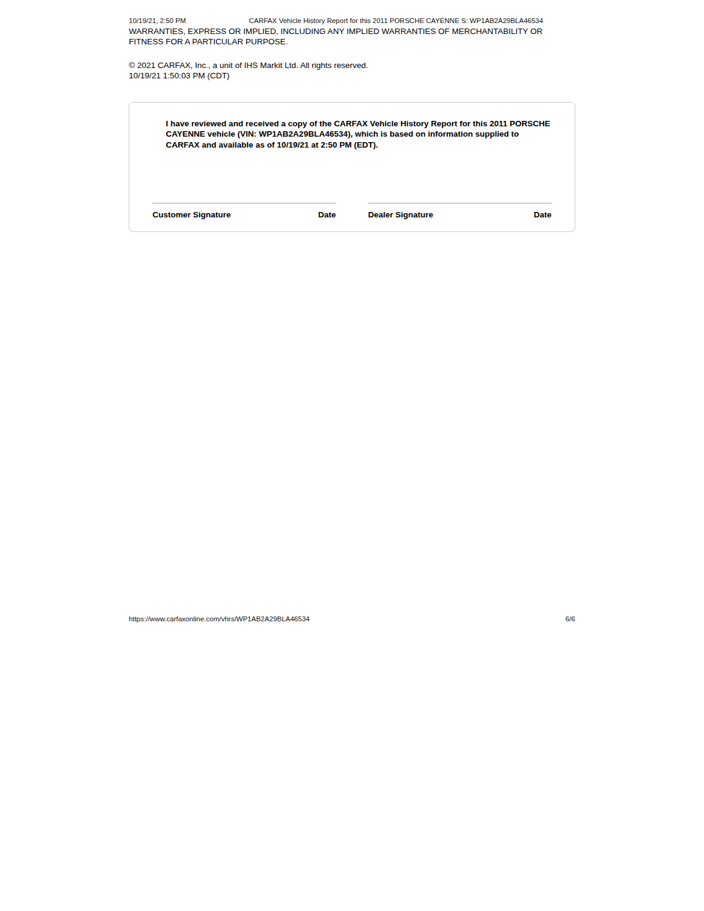10/19/21, 2:50 PM
CARFAX Vehicle History Report for this 2011 PORSCHE CAYENNE S: WP1AB2A29BLA46534
WARRANTIES, EXPRESS OR IMPLIED, INCLUDING ANY IMPLIED WARRANTIES OF MERCHANTABILITY OR FITNESS FOR A PARTICULAR PURPOSE.
© 2021 CARFAX, Inc., a unit of IHS Markit Ltd. All rights reserved.
10/19/21 1:50:03 PM (CDT)
I have reviewed and received a copy of the CARFAX Vehicle History Report for this 2011 PORSCHE CAYENNE vehicle (VIN: WP1AB2A29BLA46534), which is based on information supplied to CARFAX and available as of 10/19/21 at 2:50 PM (EDT).
Customer Signature Date
Dealer Signature Date
https://www.carfaxonline.com/vhrs/WP1AB2A29BLA46534
6/6